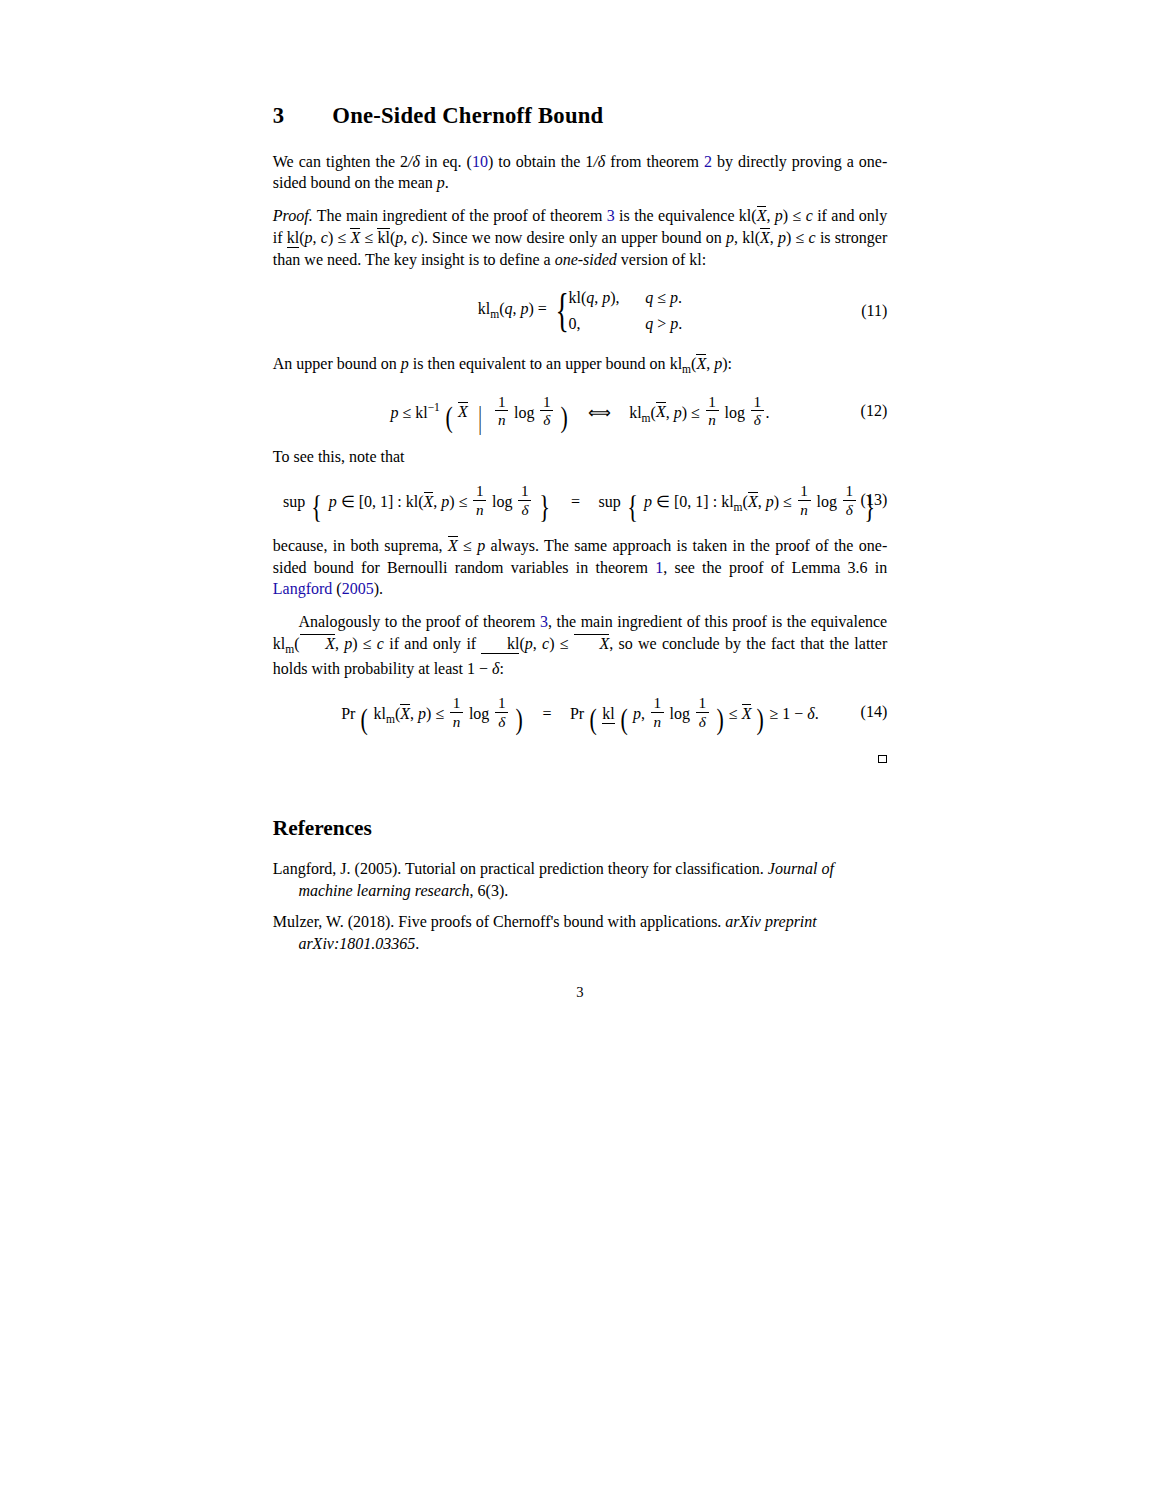3 One-Sided Chernoff Bound
We can tighten the 2/δ in eq. (10) to obtain the 1/δ from theorem 2 by directly proving a one-sided bound on the mean p.
Proof. The main ingredient of the proof of theorem 3 is the equivalence kl(X, p) ≤ c if and only if kl(p, c) ≤ X ≤ kl(p, c). Since we now desire only an upper bound on p, kl(X, p) ≤ c is stronger than we need. The key insight is to define a one-sided version of kl:
kl m(q, p) = {
| kl ( q , p ), | q ≤ p . |
| 0, | q > p . |
(11)
An upper bound on p is then equivalent to an upper bound on kl m(X, p):
p ≤ kl−1 ( X | 1 n log 1 δ ) ⟺ kl m(X, p) ≤ 1 n log 1 δ.
(12)
To see this, note that
sup { p ∈ [0, 1] : kl(X, p) ≤ 1 n log 1 δ } = sup { p ∈ [0, 1] : kl m(X, p) ≤ 1 n log 1 δ }
(13)
because, in both suprema, X ≤ p always. The same approach is taken in the proof of the one-sided bound for Bernoulli random variables in theorem 1, see the proof of Lemma 3.6 in Langford (2005).
Analogously to the proof of theorem 3, the main ingredient of this proof is the equivalence kl m(X, p) ≤ c if and only if kl(p, c) ≤ X, so we conclude by the fact that the latter holds with probability at least 1 − δ:
Pr ( kl m(X, p) ≤ 1 n log 1 δ ) = Pr ( kl ( p, 1 n log 1 δ ) ≤ X ) ≥ 1 − δ.
(14)
References
Langford, J. (2005). Tutorial on practical prediction theory for classification. Journal of machine learning research, 6(3).
Mulzer, W. (2018). Five proofs of Chernoff's bound with applications. arXiv preprint arXiv:1801.03365.
3